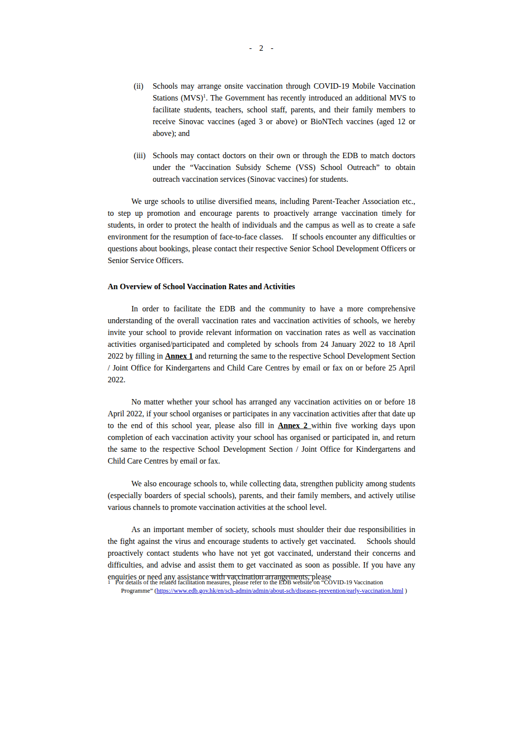- 2 -
(ii)
Schools may arrange onsite vaccination through COVID-19 Mobile Vaccination Stations (MVS)1. The Government has recently introduced an additional MVS to facilitate students, teachers, school staff, parents, and their family members to receive Sinovac vaccines (aged 3 or above) or BioNTech vaccines (aged 12 or above); and
(iii)
Schools may contact doctors on their own or through the EDB to match doctors under the “Vaccination Subsidy Scheme (VSS) School Outreach” to obtain outreach vaccination services (Sinovac vaccines) for students.
We urge schools to utilise diversified means, including Parent-Teacher Association etc., to step up promotion and encourage parents to proactively arrange vaccination timely for students, in order to protect the health of individuals and the campus as well as to create a safe environment for the resumption of face-to-face classes. If schools encounter any difficulties or questions about bookings, please contact their respective Senior School Development Officers or Senior Service Officers.
An Overview of School Vaccination Rates and Activities
In order to facilitate the EDB and the community to have a more comprehensive understanding of the overall vaccination rates and vaccination activities of schools, we hereby invite your school to provide relevant information on vaccination rates as well as vaccination activities organised/participated and completed by schools from 24 January 2022 to 18 April 2022 by filling in Annex 1 and returning the same to the respective School Development Section / Joint Office for Kindergartens and Child Care Centres by email or fax on or before 25 April 2022.
No matter whether your school has arranged any vaccination activities on or before 18 April 2022, if your school organises or participates in any vaccination activities after that date up to the end of this school year, please also fill in Annex 2 within five working days upon completion of each vaccination activity your school has organised or participated in, and return the same to the respective School Development Section / Joint Office for Kindergartens and Child Care Centres by email or fax.
We also encourage schools to, while collecting data, strengthen publicity among students (especially boarders of special schools), parents, and their family members, and actively utilise various channels to promote vaccination activities at the school level.
As an important member of society, schools must shoulder their due responsibilities in the fight against the virus and encourage students to actively get vaccinated. Schools should proactively contact students who have not yet got vaccinated, understand their concerns and difficulties, and advise and assist them to get vaccinated as soon as possible. If you have any enquiries or need any assistance with vaccination arrangements, please
1
For details of the related facilitation measures, please refer to the EDB website on “COVID-19 Vaccination Programme” (https://www.edb.gov.hk/en/sch-admin/admin/about-sch/diseases-prevention/early-vaccination.html )